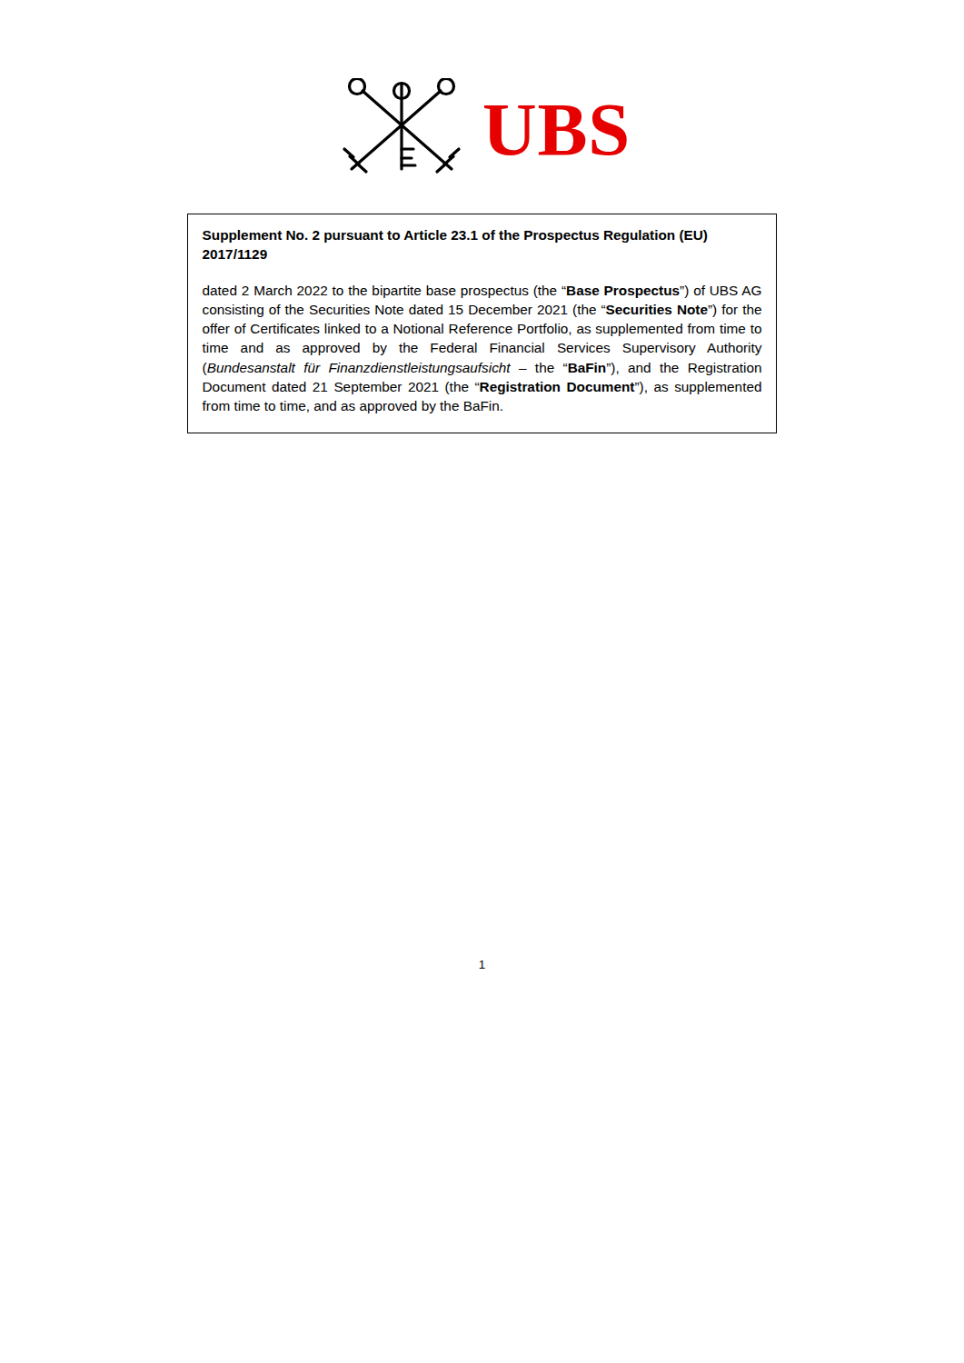UBS
Supplement No. 2 pursuant to Article 23.1 of the Prospectus Regulation (EU) 2017/1129
dated 2 March 2022 to the bipartite base prospectus (the “Base Prospectus”) of UBS AG consisting of the Securities Note dated 15 December 2021 (the “Securities Note”) for the offer of Certificates linked to a Notional Reference Portfolio, as supplemented from time to time and as approved by the Federal Financial Services Supervisory Authority (Bundesanstalt für Finanzdienstleistungsaufsicht – the “BaFin”), and the Registration Document dated 21 September 2021 (the “Registration Document”), as supplemented from time to time, and as approved by the BaFin.
1